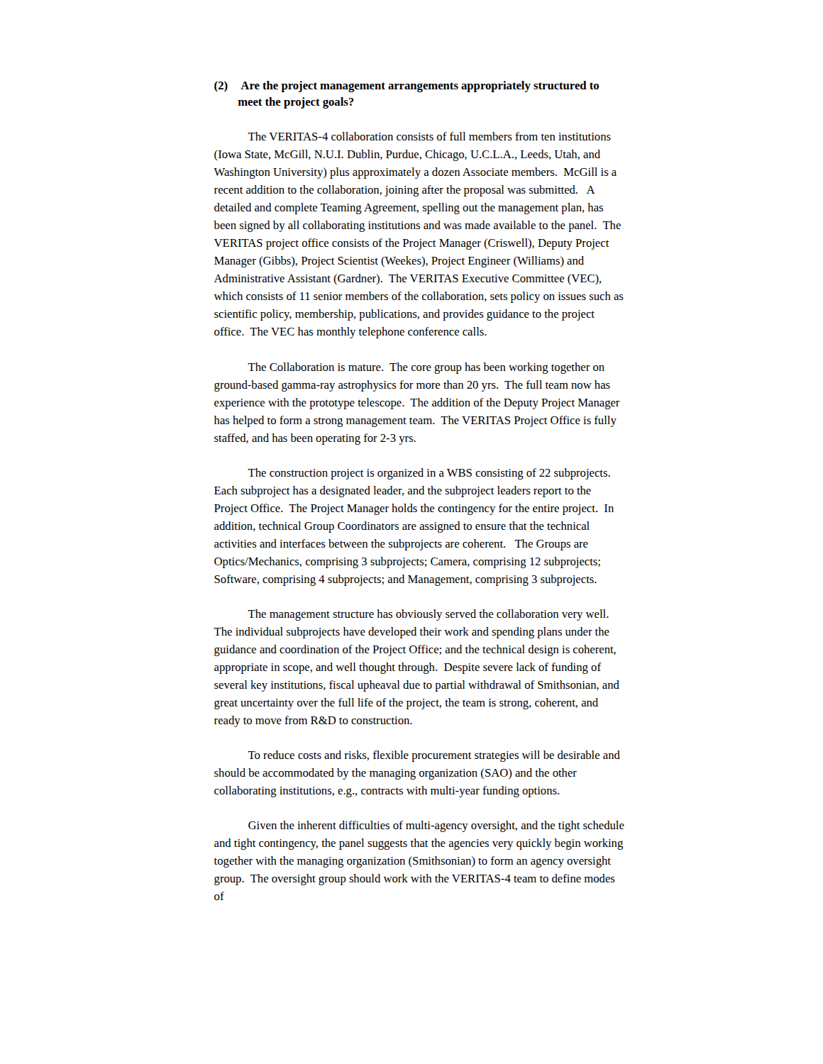(2) Are the project management arrangements appropriately structured to meet the project goals?
The VERITAS-4 collaboration consists of full members from ten institutions (Iowa State, McGill, N.U.I. Dublin, Purdue, Chicago, U.C.L.A., Leeds, Utah, and Washington University) plus approximately a dozen Associate members. McGill is a recent addition to the collaboration, joining after the proposal was submitted. A detailed and complete Teaming Agreement, spelling out the management plan, has been signed by all collaborating institutions and was made available to the panel. The VERITAS project office consists of the Project Manager (Criswell), Deputy Project Manager (Gibbs), Project Scientist (Weekes), Project Engineer (Williams) and Administrative Assistant (Gardner). The VERITAS Executive Committee (VEC), which consists of 11 senior members of the collaboration, sets policy on issues such as scientific policy, membership, publications, and provides guidance to the project office. The VEC has monthly telephone conference calls.
The Collaboration is mature. The core group has been working together on ground-based gamma-ray astrophysics for more than 20 yrs. The full team now has experience with the prototype telescope. The addition of the Deputy Project Manager has helped to form a strong management team. The VERITAS Project Office is fully staffed, and has been operating for 2-3 yrs.
The construction project is organized in a WBS consisting of 22 subprojects. Each subproject has a designated leader, and the subproject leaders report to the Project Office. The Project Manager holds the contingency for the entire project. In addition, technical Group Coordinators are assigned to ensure that the technical activities and interfaces between the subprojects are coherent. The Groups are Optics/Mechanics, comprising 3 subprojects; Camera, comprising 12 subprojects; Software, comprising 4 subprojects; and Management, comprising 3 subprojects.
The management structure has obviously served the collaboration very well. The individual subprojects have developed their work and spending plans under the guidance and coordination of the Project Office; and the technical design is coherent, appropriate in scope, and well thought through. Despite severe lack of funding of several key institutions, fiscal upheaval due to partial withdrawal of Smithsonian, and great uncertainty over the full life of the project, the team is strong, coherent, and ready to move from R&D to construction.
To reduce costs and risks, flexible procurement strategies will be desirable and should be accommodated by the managing organization (SAO) and the other collaborating institutions, e.g., contracts with multi-year funding options.
Given the inherent difficulties of multi-agency oversight, and the tight schedule and tight contingency, the panel suggests that the agencies very quickly begin working together with the managing organization (Smithsonian) to form an agency oversight group. The oversight group should work with the VERITAS-4 team to define modes of